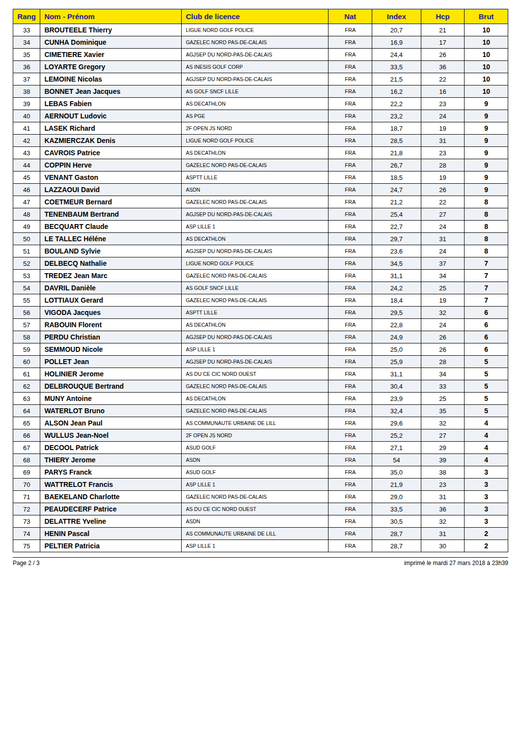| Rang | Nom - Prénom | Club de licence | Nat | Index | Hcp | Brut |
| --- | --- | --- | --- | --- | --- | --- |
| 33 | BROUTEELE Thierry | LIGUE NORD GOLF POLICE | FRA | 20,7 | 21 | 10 |
| 34 | CUNHA Dominique | GAZELEC NORD PAS-DE-CALAIS | FRA | 16,9 | 17 | 10 |
| 35 | CIMETIERE Xavier | AGJSEP DU NORD-PAS-DE-CALAIS | FRA | 24,4 | 26 | 10 |
| 36 | LOYARTE Gregory | AS INESIS GOLF CORP | FRA | 33,5 | 36 | 10 |
| 37 | LEMOINE Nicolas | AGJSEP DU NORD-PAS-DE-CALAIS | FRA | 21,5 | 22 | 10 |
| 38 | BONNET Jean Jacques | AS GOLF SNCF LILLE | FRA | 16,2 | 16 | 10 |
| 39 | LEBAS Fabien | AS DECATHLON | FRA | 22,2 | 23 | 9 |
| 40 | AERNOUT Ludovic | AS PGE | FRA | 23,2 | 24 | 9 |
| 41 | LASEK Richard | 2F OPEN JS NORD | FRA | 18,7 | 19 | 9 |
| 42 | KAZMIERCZAK Denis | LIGUE NORD GOLF POLICE | FRA | 28,5 | 31 | 9 |
| 43 | CAVROIS Patrice | AS DECATHLON | FRA | 21,8 | 23 | 9 |
| 44 | COPPIN Herve | GAZELEC NORD PAS-DE-CALAIS | FRA | 26,7 | 28 | 9 |
| 45 | VENANT Gaston | ASPTT LILLE | FRA | 18,5 | 19 | 9 |
| 46 | LAZZAOUI David | ASDN | FRA | 24,7 | 26 | 9 |
| 47 | COETMEUR Bernard | GAZELEC NORD PAS-DE-CALAIS | FRA | 21,2 | 22 | 8 |
| 48 | TENENBAUM Bertrand | AGJSEP DU NORD-PAS-DE-CALAIS | FRA | 25,4 | 27 | 8 |
| 49 | BECQUART Claude | ASP LILLE 1 | FRA | 22,7 | 24 | 8 |
| 50 | LE TALLEC Héléne | AS DECATHLON | FRA | 29,7 | 31 | 8 |
| 51 | BOULAND Sylvie | AGJSEP DU NORD-PAS-DE-CALAIS | FRA | 23,6 | 24 | 8 |
| 52 | DELBECQ Nathalie | LIGUE NORD GOLF POLICE | FRA | 34,5 | 37 | 7 |
| 53 | TREDEZ Jean Marc | GAZELEC NORD PAS-DE-CALAIS | FRA | 31,1 | 34 | 7 |
| 54 | DAVRIL Danièle | AS GOLF SNCF LILLE | FRA | 24,2 | 25 | 7 |
| 55 | LOTTIAUX Gerard | GAZELEC NORD PAS-DE-CALAIS | FRA | 18,4 | 19 | 7 |
| 56 | VIGODA Jacques | ASPTT LILLE | FRA | 29,5 | 32 | 6 |
| 57 | RABOUIN Florent | AS DECATHLON | FRA | 22,8 | 24 | 6 |
| 58 | PERDU Christian | AGJSEP DU NORD-PAS-DE-CALAIS | FRA | 24,9 | 26 | 6 |
| 59 | SEMMOUD Nicole | ASP LILLE 1 | FRA | 25,0 | 26 | 6 |
| 60 | POLLET Jean | AGJSEP DU NORD-PAS-DE-CALAIS | FRA | 25,9 | 28 | 5 |
| 61 | HOLINIER Jerome | AS DU CE CIC NORD OUEST | FRA | 31,1 | 34 | 5 |
| 62 | DELBROUQUE Bertrand | GAZELEC NORD PAS-DE-CALAIS | FRA | 30,4 | 33 | 5 |
| 63 | MUNY Antoine | AS DECATHLON | FRA | 23,9 | 25 | 5 |
| 64 | WATERLOT Bruno | GAZELEC NORD PAS-DE-CALAIS | FRA | 32,4 | 35 | 5 |
| 65 | ALSON Jean Paul | AS COMMUNAUTE URBAINE DE LILL | FRA | 29,6 | 32 | 4 |
| 66 | WULLUS Jean-Noel | 2F OPEN JS NORD | FRA | 25,2 | 27 | 4 |
| 67 | DECOOL Patrick | ASUD GOLF | FRA | 27,1 | 29 | 4 |
| 68 | THIERY Jerome | ASDN | FRA | 54 | 39 | 4 |
| 69 | PARYS Franck | ASUD GOLF | FRA | 35,0 | 38 | 3 |
| 70 | WATTRELOT Francis | ASP LILLE 1 | FRA | 21,9 | 23 | 3 |
| 71 | BAEKELAND Charlotte | GAZELEC NORD PAS-DE-CALAIS | FRA | 29,0 | 31 | 3 |
| 72 | PEAUDECERF Patrice | AS DU CE CIC NORD OUEST | FRA | 33,5 | 36 | 3 |
| 73 | DELATTRE Yveline | ASDN | FRA | 30,5 | 32 | 3 |
| 74 | HENIN Pascal | AS COMMUNAUTE URBAINE DE LILL | FRA | 28,7 | 31 | 2 |
| 75 | PELTIER Patricia | ASP LILLE 1 | FRA | 28,7 | 30 | 2 |
Page 2 / 3 imprimé le mardi 27 mars 2018 à 23h39